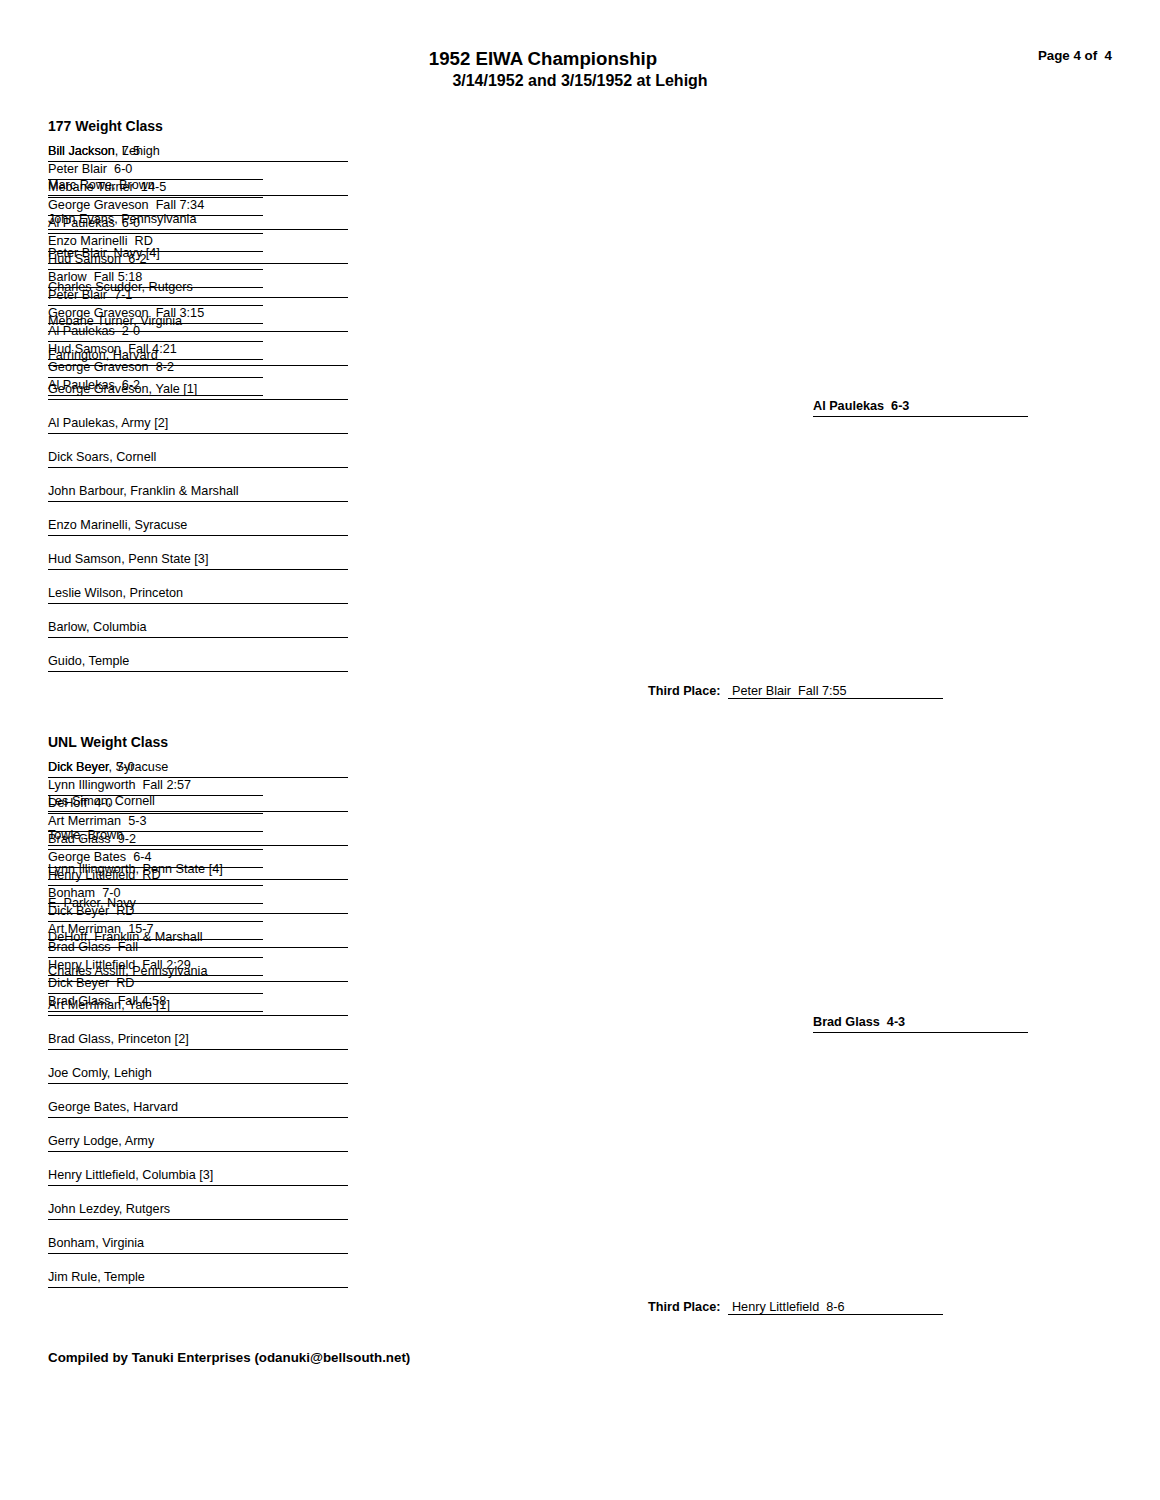Page 4 of 4
1952 EIWA Championship
3/14/1952 and 3/15/1952 at Lehigh
177 Weight Class
Bill Jackson, Lehigh
Marc Rowe, Brown
John Evans, Pennsylvania
Peter Blair, Navy [4]
Charles Scudder, Rutgers
Mebane Turner, Virginia
Farrington, Harvard
George Graveson, Yale [1]
Al Paulekas, Army [2]
Dick Soars, Cornell
John Barbour, Franklin & Marshall
Enzo Marinelli, Syracuse
Hud Samson, Penn State [3]
Leslie Wilson, Princeton
Barlow, Columbia
Guido, Temple
Bill Jackson 7-5
Peter Blair 6-0
Mebane Turner 14-5
George Graveson Fall 7:34
Al Paulekas 6-0
Enzo Marinelli RD
Hud Samson 6-2
Barlow Fall 5:18
Peter Blair 7-1
George Graveson Fall 3:15
Al Paulekas 2-0
Hud Samson Fall 4:21
George Graveson 8-2
Al Paulekas 6-3
Al Paulekas 6-2
Third Place: Peter Blair Fall 7:55
UNL Weight Class
Dick Beyer, Syracuse
Les Simon, Cornell
Towle, Brown
Lynn Illingworth, Penn State [4]
E. Parker, Navy
DeHoff, Franklin & Marshall
Charles Assiff, Pennsylvania
Art Merriman, Yale [1]
Brad Glass, Princeton [2]
Joe Comly, Lehigh
George Bates, Harvard
Gerry Lodge, Army
Henry Littlefield, Columbia [3]
John Lezdey, Rutgers
Bonham, Virginia
Jim Rule, Temple
Dick Beyer 7-0
Lynn Illingworth Fall 2:57
DeHoff 4-0
Art Merriman 5-3
Brad Glass 9-2
George Bates 6-4
Henry Littlefield RD
Bonham 7-0
Dick Beyer RD
Art Merriman 15-7
Brad Glass Fall
Henry Littlefield Fall 2:29
Dick Beyer RD
Brad Glass 4-3
Brad Glass Fall 4:58
Third Place: Henry Littlefield 8-6
Compiled by Tanuki Enterprises (odanuki@bellsouth.net)